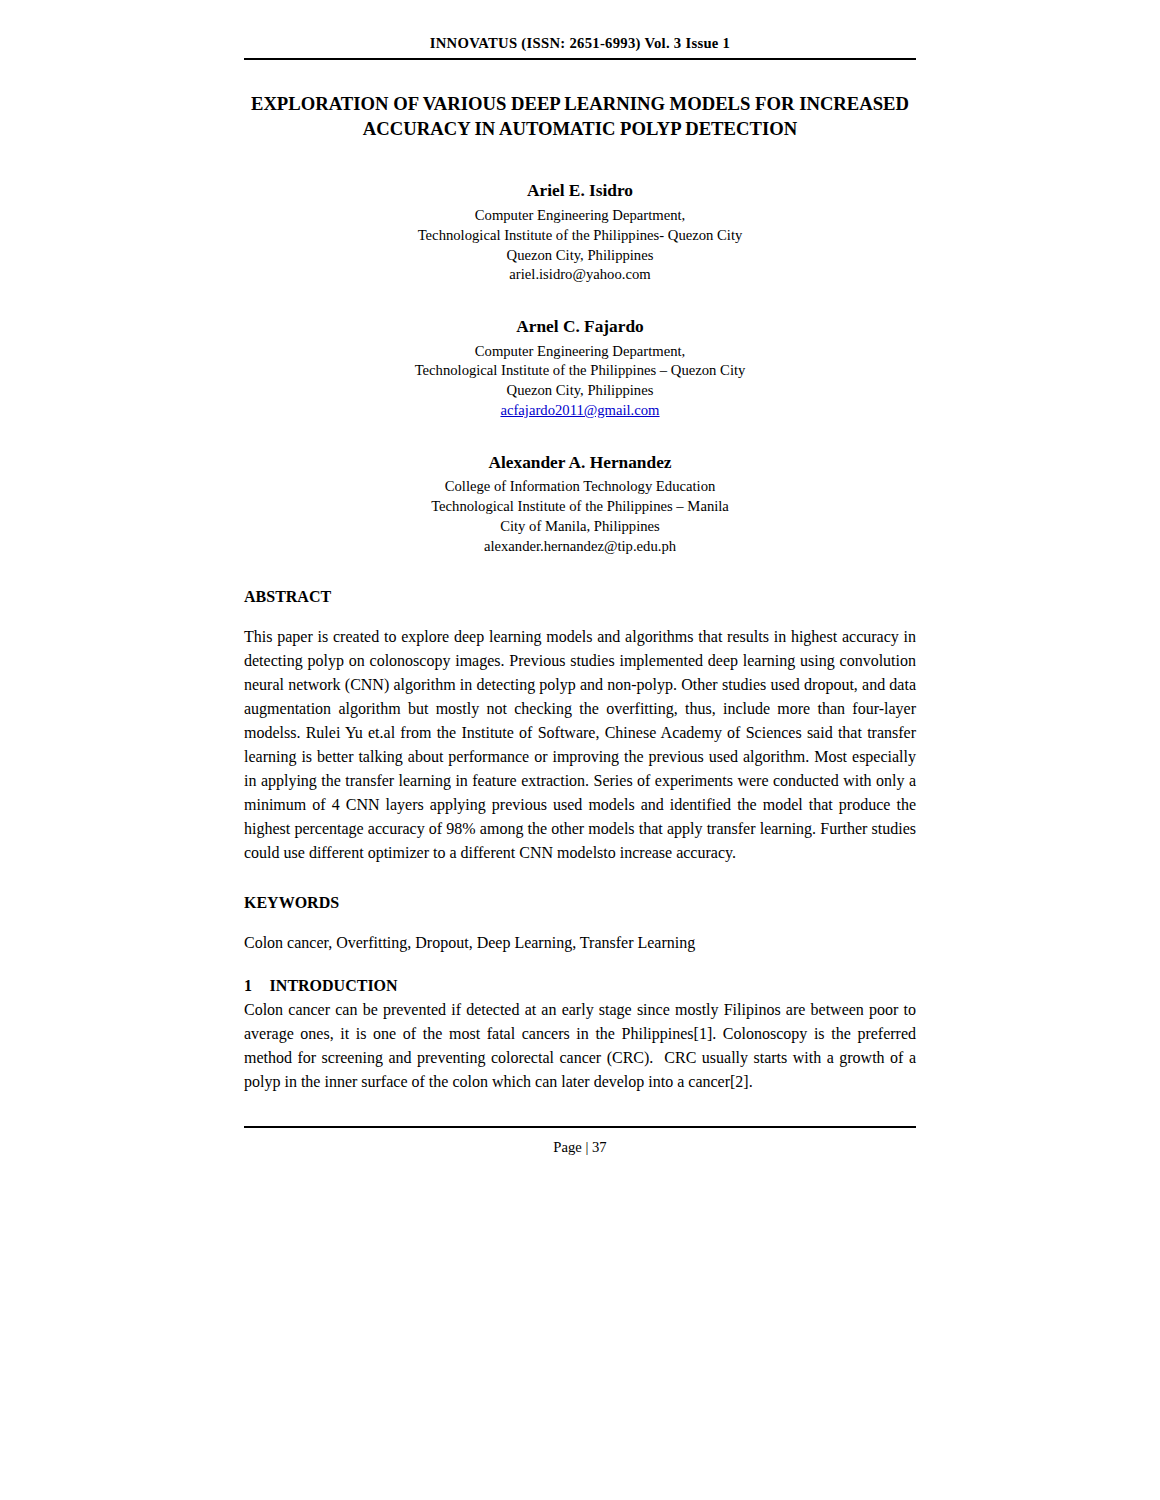INNOVATUS (ISSN: 2651-6993) Vol. 3 Issue 1
Exploration of Various Deep Learning Models for Increased Accuracy in Automatic Polyp Detection
Ariel E. Isidro
Computer Engineering Department,
Technological Institute of the Philippines- Quezon City
Quezon City, Philippines
ariel.isidro@yahoo.com
Arnel C. Fajardo
Computer Engineering Department,
Technological Institute of the Philippines – Quezon City
Quezon City, Philippines
acfajardo2011@gmail.com
Alexander A. Hernandez
College of Information Technology Education
Technological Institute of the Philippines – Manila
City of Manila, Philippines
alexander.hernandez@tip.edu.ph
Abstract
This paper is created to explore deep learning models and algorithms that results in highest accuracy in detecting polyp on colonoscopy images. Previous studies implemented deep learning using convolution neural network (CNN) algorithm in detecting polyp and non-polyp. Other studies used dropout, and data augmentation algorithm but mostly not checking the overfitting, thus, include more than four-layer modelss. Rulei Yu et.al from the Institute of Software, Chinese Academy of Sciences said that transfer learning is better talking about performance or improving the previous used algorithm. Most especially in applying the transfer learning in feature extraction. Series of experiments were conducted with only a minimum of 4 CNN layers applying previous used models and identified the model that produce the highest percentage accuracy of 98% among the other models that apply transfer learning. Further studies could use different optimizer to a different CNN modelsto increase accuracy.
Keywords
Colon cancer, Overfitting, Dropout, Deep Learning, Transfer Learning
1 Introduction
Colon cancer can be prevented if detected at an early stage since mostly Filipinos are between poor to average ones, it is one of the most fatal cancers in the Philippines[1]. Colonoscopy is the preferred method for screening and preventing colorectal cancer (CRC). CRC usually starts with a growth of a polyp in the inner surface of the colon which can later develop into a cancer[2].
Page | 37